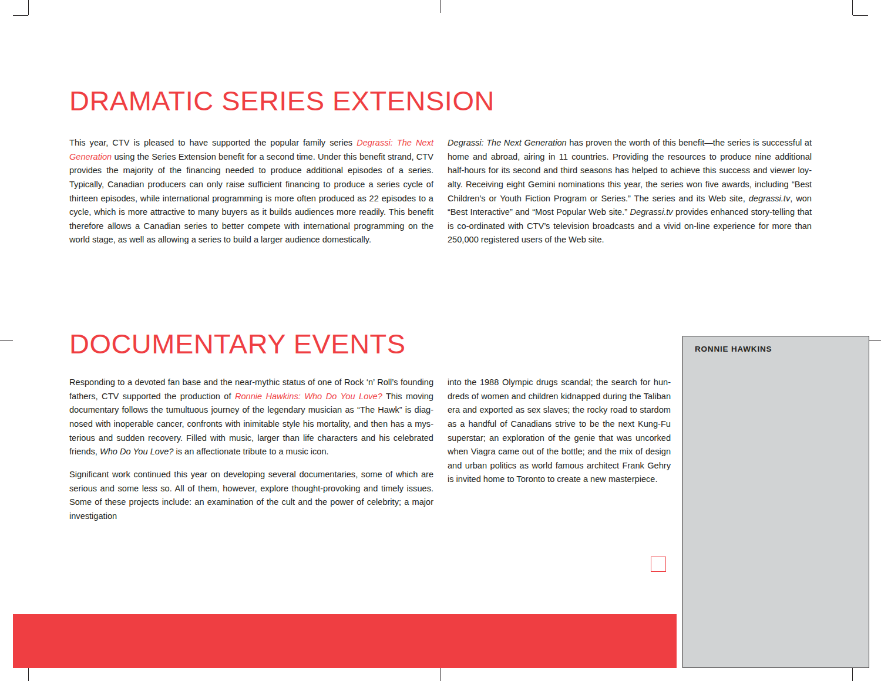RONNIE HAWKINS
DRAMATIC SERIES EXTENSION
DOCUMENTARY EVENTS
This year, CTV is pleased to have supported the popular family series Degrassi: The Next Generation using the Series Extension benefit for a second time. Under this benefit strand, CTV provides the majority of the financing needed to produce additional episodes of a series. Typically, Canadian producers can only raise sufficient financing to produce a series cycle of thirteen episodes, while international programming is more often produced as 22 episodes to a cycle, which is more attractive to many buyers as it builds audiences more readily. This benefit therefore allows a Canadian series to better compete with international programming on the world stage, as well as allowing a series to build a larger audience domestically.
Degrassi: The Next Generation has proven the worth of this benefit—the series is successful at home and abroad, airing in 11 countries. Providing the resources to produce nine additional half-hours for its second and third seasons has helped to achieve this success and viewer loyalty. Receiving eight Gemini nominations this year, the series won five awards, including “Best Children’s or Youth Fiction Program or Series.” The series and its Web site, degrassi.tv, won “Best Interactive” and “Most Popular Web site.” Degrassi.tv provides enhanced story-telling that is co-ordinated with CTV’s television broadcasts and a vivid on-line experience for more than 250,000 registered users of the Web site.
Responding to a devoted fan base and the near-mythic status of one of Rock ‘n’ Roll’s founding fathers, CTV supported the production of Ronnie Hawkins: Who Do You Love? This moving documentary follows the tumultuous journey of the legendary musician as “The Hawk” is diagnosed with inoperable cancer, confronts with inimitable style his mortality, and then has a mysterious and sudden recovery. Filled with music, larger than life characters and his celebrated friends, Who Do You Love? is an affectionate tribute to a music icon.
Significant work continued this year on developing several documentaries, some of which are serious and some less so. All of them, however, explore thought-provoking and timely issues. Some of these projects include: an examination of the cult and the power of celebrity; a major investigation
into the 1988 Olympic drugs scandal; the search for hundreds of women and children kidnapped during the Taliban era and exported as sex slaves; the rocky road to stardom as a handful of Canadians strive to be the next Kung-Fu superstar; an exploration of the genie that was uncorked when Viagra came out of the bottle; and the mix of design and urban politics as world famous architect Frank Gehry is invited home to Toronto to create a new masterpiece.